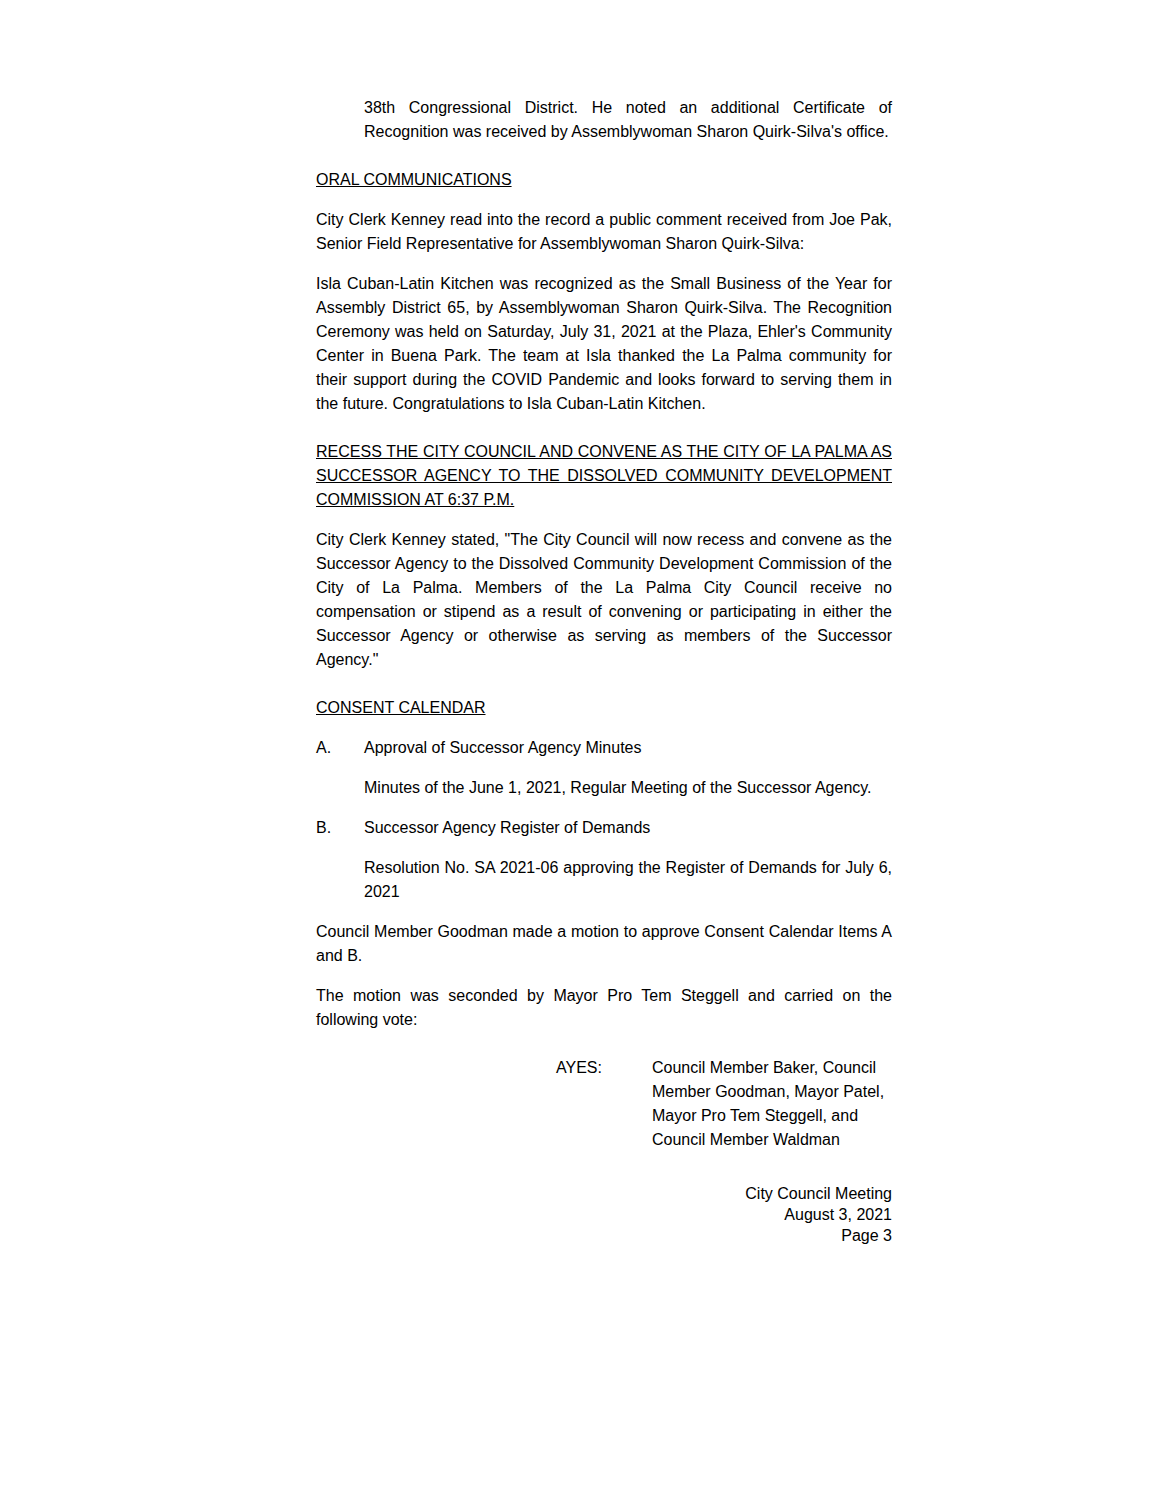38th Congressional District. He noted an additional Certificate of Recognition was received by Assemblywoman Sharon Quirk-Silva's office.
ORAL COMMUNICATIONS
City Clerk Kenney read into the record a public comment received from Joe Pak, Senior Field Representative for Assemblywoman Sharon Quirk-Silva:
Isla Cuban-Latin Kitchen was recognized as the Small Business of the Year for Assembly District 65, by Assemblywoman Sharon Quirk-Silva. The Recognition Ceremony was held on Saturday, July 31, 2021 at the Plaza, Ehler's Community Center in Buena Park. The team at Isla thanked the La Palma community for their support during the COVID Pandemic and looks forward to serving them in the future. Congratulations to Isla Cuban-Latin Kitchen.
RECESS THE CITY COUNCIL AND CONVENE AS THE CITY OF LA PALMA AS SUCCESSOR AGENCY TO THE DISSOLVED COMMUNITY DEVELOPMENT COMMISSION AT 6:37 P.M.
City Clerk Kenney stated, "The City Council will now recess and convene as the Successor Agency to the Dissolved Community Development Commission of the City of La Palma. Members of the La Palma City Council receive no compensation or stipend as a result of convening or participating in either the Successor Agency or otherwise as serving as members of the Successor Agency."
CONSENT CALENDAR
A.
Approval of Successor Agency Minutes
Minutes of the June 1, 2021, Regular Meeting of the Successor Agency.
B.
Successor Agency Register of Demands
Resolution No. SA 2021-06 approving the Register of Demands for July 6, 2021
Council Member Goodman made a motion to approve Consent Calendar Items A and B.
The motion was seconded by Mayor Pro Tem Steggell and carried on the following vote:
AYES:
Council Member Baker, Council Member Goodman, Mayor Patel, Mayor Pro Tem Steggell, and Council Member Waldman
City Council Meeting
August 3, 2021
Page 3